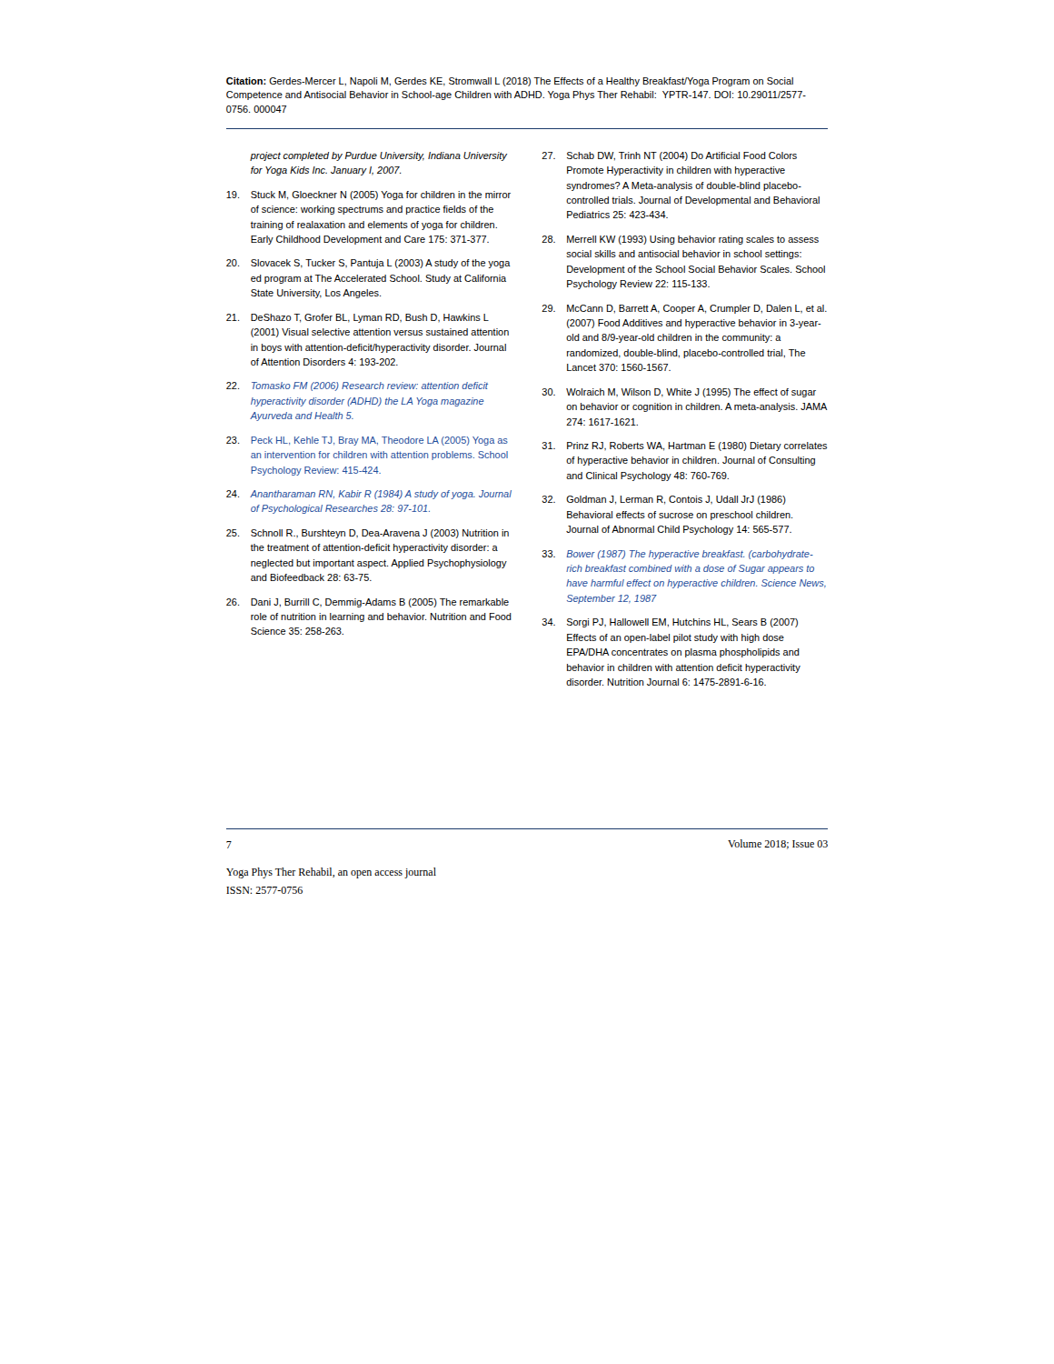Citation: Gerdes-Mercer L, Napoli M, Gerdes KE, Stromwall L (2018) The Effects of a Healthy Breakfast/Yoga Program on Social Competence and Antisocial Behavior in School-age Children with ADHD. Yoga Phys Ther Rehabil: YPTR-147. DOI: 10.29011/2577-0756. 000047
project completed by Purdue University, Indiana University for Yoga Kids Inc. January I, 2007.
19. Stuck M, Gloeckner N (2005) Yoga for children in the mirror of science: working spectrums and practice fields of the training of realaxation and elements of yoga for children. Early Childhood Development and Care 175: 371-377.
20. Slovacek S, Tucker S, Pantuja L (2003) A study of the yoga ed program at The Accelerated School. Study at California State University, Los Angeles.
21. DeShazo T, Grofer BL, Lyman RD, Bush D, Hawkins L (2001) Visual selective attention versus sustained attention in boys with attention-deficit/hyperactivity disorder. Journal of Attention Disorders 4: 193-202.
22. Tomasko FM (2006) Research review: attention deficit hyperactivity disorder (ADHD) the LA Yoga magazine Ayurveda and Health 5.
23. Peck HL, Kehle TJ, Bray MA, Theodore LA (2005) Yoga as an intervention for children with attention problems. School Psychology Review: 415-424.
24. Anantharaman RN, Kabir R (1984) A study of yoga. Journal of Psychological Researches 28: 97-101.
25. Schnoll R., Burshteyn D, Dea-Aravena J (2003) Nutrition in the treatment of attention-deficit hyperactivity disorder: a neglected but important aspect. Applied Psychophysiology and Biofeedback 28: 63-75.
26. Dani J, Burrill C, Demmig-Adams B (2005) The remarkable role of nutrition in learning and behavior. Nutrition and Food Science 35: 258-263.
27. Schab DW, Trinh NT (2004) Do Artificial Food Colors Promote Hyperactivity in children with hyperactive syndromes? A Meta-analysis of double-blind placebo-controlled trials. Journal of Developmental and Behavioral Pediatrics 25: 423-434.
28. Merrell KW (1993) Using behavior rating scales to assess social skills and antisocial behavior in school settings: Development of the School Social Behavior Scales. School Psychology Review 22: 115-133.
29. McCann D, Barrett A, Cooper A, Crumpler D, Dalen L, et al. (2007) Food Additives and hyperactive behavior in 3-year-old and 8/9-year-old children in the community: a randomized, double-blind, placebo-controlled trial, The Lancet 370: 1560-1567.
30. Wolraich M, Wilson D, White J (1995) The effect of sugar on behavior or cognition in children. A meta-analysis. JAMA 274: 1617-1621.
31. Prinz RJ, Roberts WA, Hartman E (1980) Dietary correlates of hyperactive behavior in children. Journal of Consulting and Clinical Psychology 48: 760-769.
32. Goldman J, Lerman R, Contois J, Udall JrJ (1986) Behavioral effects of sucrose on preschool children. Journal of Abnormal Child Psychology 14: 565-577.
33. Bower (1987) The hyperactive breakfast. (carbohydrate-rich breakfast combined with a dose of Sugar appears to have harmful effect on hyperactive children. Science News, September 12, 1987
34. Sorgi PJ, Hallowell EM, Hutchins HL, Sears B (2007) Effects of an open-label pilot study with high dose EPA/DHA concentrates on plasma phospholipids and behavior in children with attention deficit hyperactivity disorder. Nutrition Journal 6: 1475-2891-6-16.
7
Yoga Phys Ther Rehabil, an open access journal
ISSN: 2577-0756
Volume 2018; Issue 03